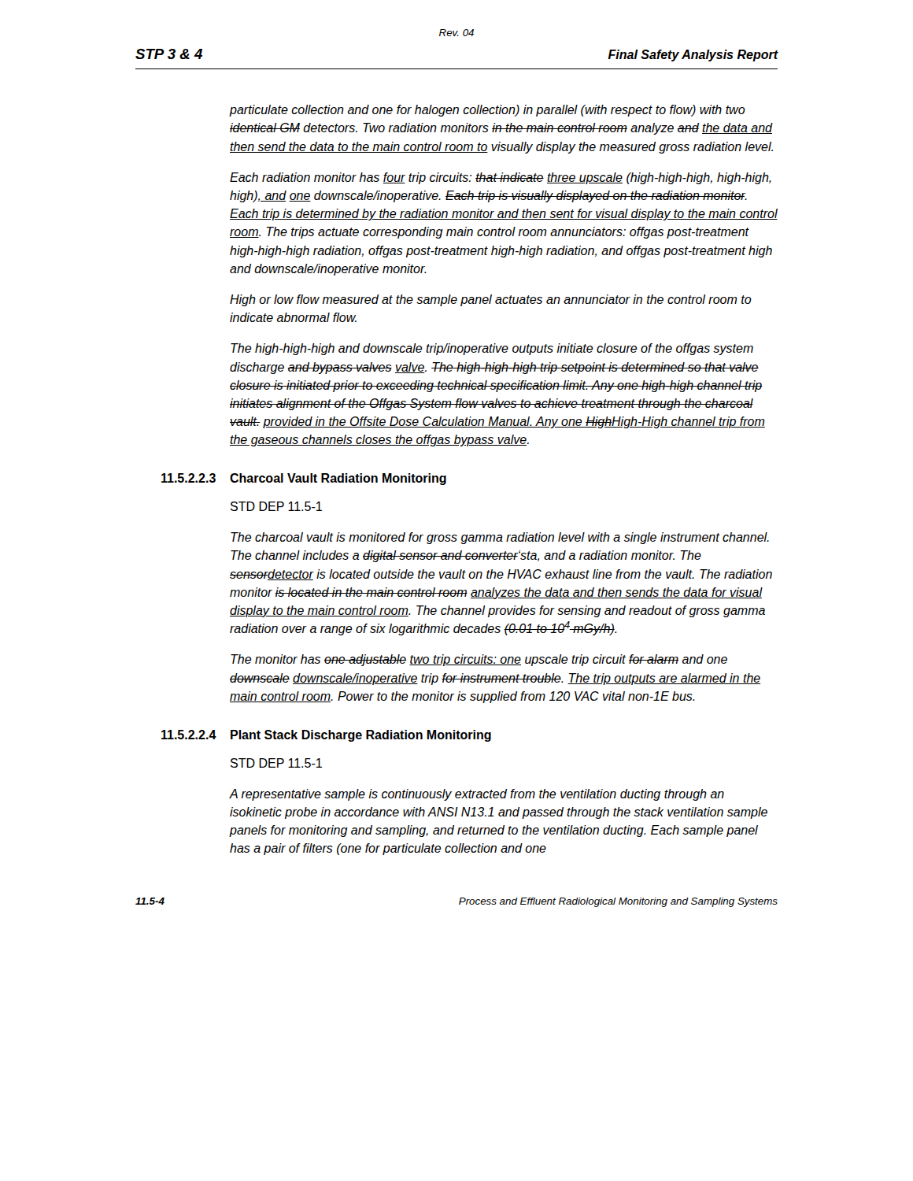Rev. 04
STP 3 & 4
Final Safety Analysis Report
particulate collection and one for halogen collection) in parallel (with respect to flow) with two identical GM detectors. Two radiation monitors in the main control room analyze and the data and then send the data to the main control room to visually display the measured gross radiation level.
Each radiation monitor has four trip circuits: that indicate three upscale (high-high-high, high-high, high), and one downscale/inoperative. Each trip is visually displayed on the radiation monitor. Each trip is determined by the radiation monitor and then sent for visual display to the main control room. The trips actuate corresponding main control room annunciators: offgas post-treatment high-high-high radiation, offgas post-treatment high-high radiation, and offgas post-treatment high and downscale/inoperative monitor.
High or low flow measured at the sample panel actuates an annunciator in the control room to indicate abnormal flow.
The high-high-high and downscale trip/inoperative outputs initiate closure of the offgas system discharge and bypass valves valve. The high-high-high trip setpoint is determined so that valve closure is initiated prior to exceeding technical specification limit. Any one high-high channel trip initiates alignment of the Offgas System flow valves to achieve treatment through the charcoal vault. provided in the Offsite Dose Calculation Manual. Any one HighHigh-High channel trip from the gaseous channels closes the offgas bypass valve.
11.5.2.2.3 Charcoal Vault Radiation Monitoring
STD DEP 11.5-1
The charcoal vault is monitored for gross gamma radiation level with a single instrument channel. The channel includes a digital sensor and converter‘sta, and a radiation monitor. The sensordetector is located outside the vault on the HVAC exhaust line from the vault. The radiation monitor is located in the main control room analyzes the data and then sends the data for visual display to the main control room. The channel provides for sensing and readout of gross gamma radiation over a range of six logarithmic decades (0.01 to 104 mGy/h).
The monitor has one adjustable two trip circuits: one upscale trip circuit for alarm and one downscale downscale/inoperative trip for instrument trouble. The trip outputs are alarmed in the main control room. Power to the monitor is supplied from 120 VAC vital non-1E bus.
11.5.2.2.4 Plant Stack Discharge Radiation Monitoring
STD DEP 11.5-1
A representative sample is continuously extracted from the ventilation ducting through an isokinetic probe in accordance with ANSI N13.1 and passed through the stack ventilation sample panels for monitoring and sampling, and returned to the ventilation ducting. Each sample panel has a pair of filters (one for particulate collection and one
11.5-4
Process and Effluent Radiological Monitoring and Sampling Systems